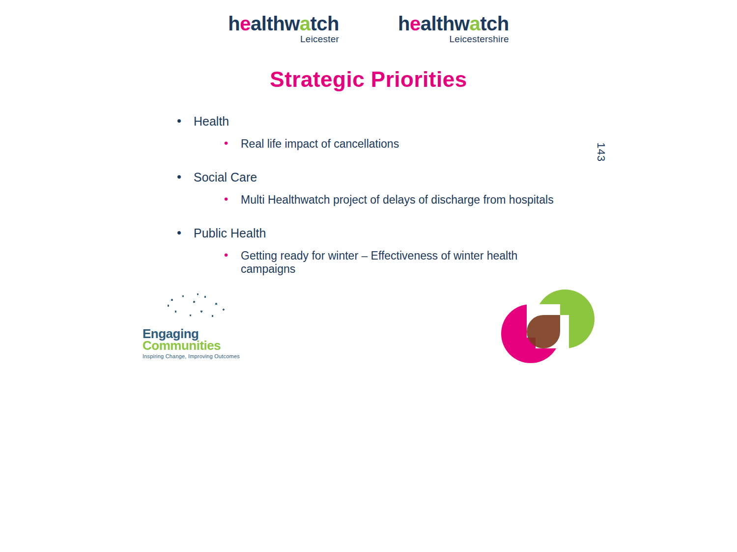healthwatch
Leicester
healthwatch
Leicestershire
Strategic Priorities
Health
Real life impact of cancellations
Social Care
Multi Healthwatch project of delays of discharge from hospitals
Public Health
Getting ready for winter – Effectiveness of winter health campaigns
143
Engaging
Communities
Inspiring Change, Improving Outcomes